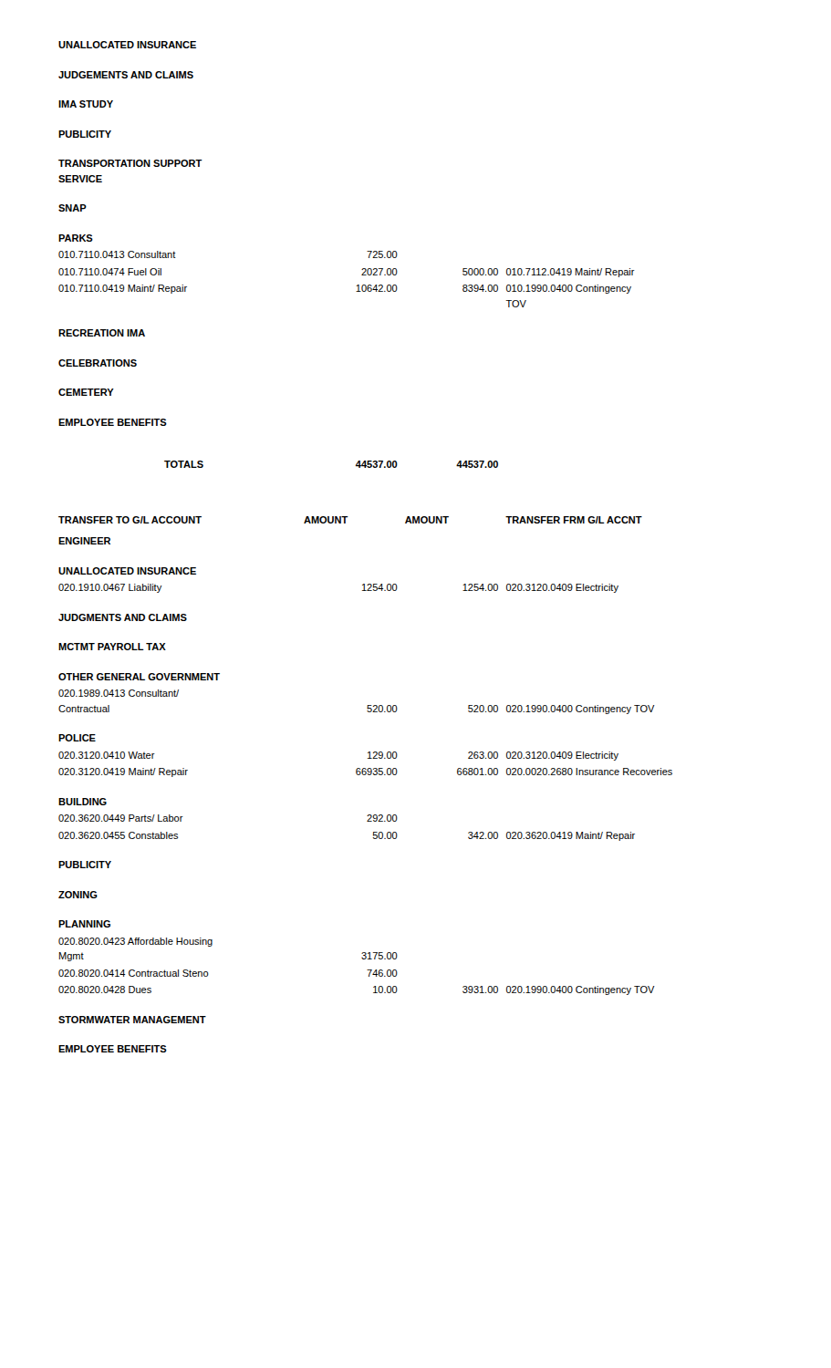| UNALLOCATED INSURANCE |
| JUDGEMENTS AND CLAIMS |
| IMA STUDY |
| PUBLICITY |
| TRANSPORTATION SUPPORT SERVICE |
| SNAP |
| PARKS |
| 010.7110.0413 Consultant | 725.00 | | |
| 010.7110.0474 Fuel Oil | 2027.00 | 5000.00 | 010.7112.0419 Maint/ Repair |
| 010.7110.0419 Maint/ Repair | 10642.00 | 8394.00 | 010.1990.0400 Contingency TOV |
| RECREATION IMA |
| CELEBRATIONS |
| CEMETERY |
| EMPLOYEE BENEFITS |
| TOTALS | 44537.00 | 44537.00 | |
| TRANSFER TO G/L ACCOUNT | AMOUNT | AMOUNT | TRANSFER FRM G/L ACCNT |
| ENGINEER |
| UNALLOCATED INSURANCE |
| 020.1910.0467 Liability | 1254.00 | 1254.00 | 020.3120.0409 Electricity |
| JUDGMENTS AND CLAIMS |
| MCTMT PAYROLL TAX |
| OTHER GENERAL GOVERNMENT |
| 020.1989.0413 Consultant/ Contractual | 520.00 | 520.00 | 020.1990.0400 Contingency TOV |
| POLICE |
| 020.3120.0410 Water | 129.00 | 263.00 | 020.3120.0409 Electricity |
| 020.3120.0419 Maint/ Repair | 66935.00 | 66801.00 | 020.0020.2680 Insurance Recoveries |
| BUILDING |
| 020.3620.0449 Parts/ Labor | 292.00 | | |
| 020.3620.0455 Constables | 50.00 | 342.00 | 020.3620.0419 Maint/ Repair |
| PUBLICITY |
| ZONING |
| PLANNING |
| 020.8020.0423 Affordable Housing Mgmt | 3175.00 | | |
| 020.8020.0414 Contractual Steno | 746.00 | | |
| 020.8020.0428 Dues | 10.00 | 3931.00 | 020.1990.0400 Contingency TOV |
| STORMWATER MANAGEMENT |
| EMPLOYEE BENEFITS |